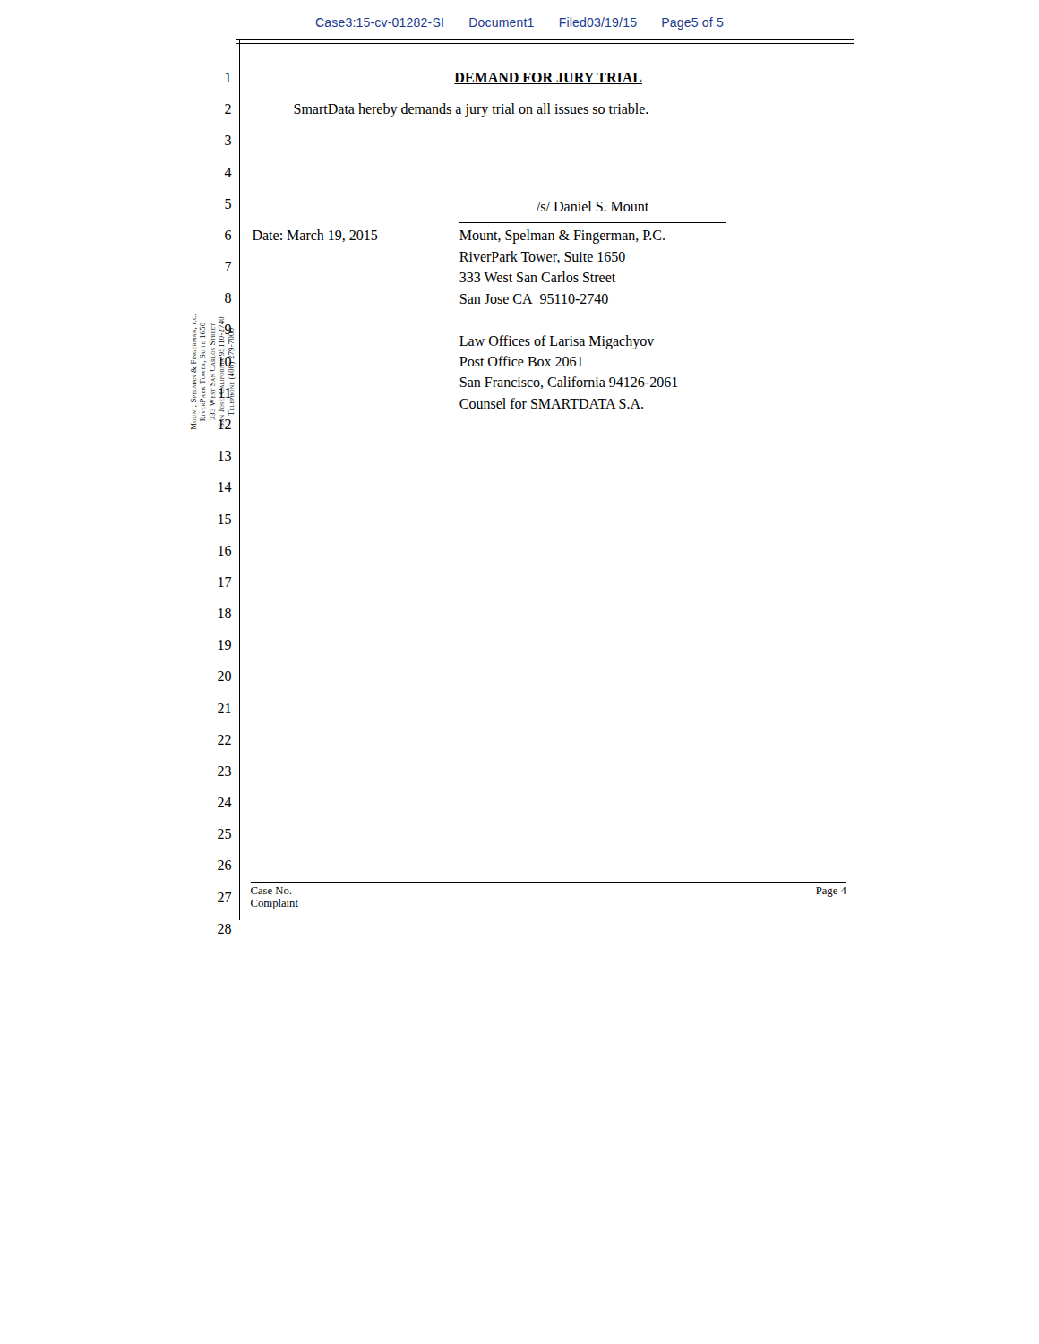Case3:15-cv-01282-SI Document1 Filed03/19/15 Page5 of 5
1
2
3
4
5
6
7
8
9
10
11
12
13
14
15
16
17
18
19
20
21
22
23
24
25
26
27
28
Mount, Spelman & Fingerman, p.c.
RiverPark Tower, Suite 1650
333 West San Carlos Street
San Jose, California 95110-2740
Telephone (408) 279-7000
DEMAND FOR JURY TRIAL
SmartData hereby demands a jury trial on all issues so triable.
Date: March 19, 2015
/s/ Daniel S. Mount
Mount, Spelman & Fingerman, P.C.
RiverPark Tower, Suite 1650
333 West San Carlos Street
San Jose CA 95110-2740
Law Offices of Larisa Migachyov
Post Office Box 2061
San Francisco, California 94126-2061
Counsel for SMARTDATA S.A.
Case No.
Complaint
Page 4